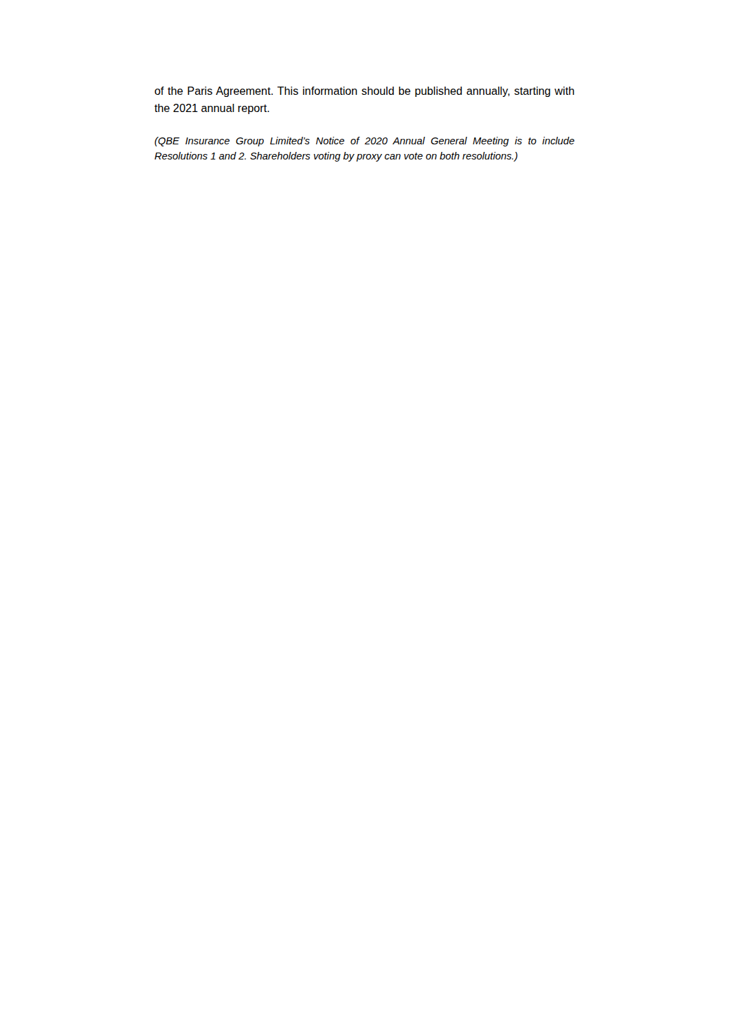of the Paris Agreement. This information should be published annually, starting with the 2021 annual report.
(QBE Insurance Group Limited’s Notice of 2020 Annual General Meeting is to include Resolutions 1 and 2. Shareholders voting by proxy can vote on both resolutions.)